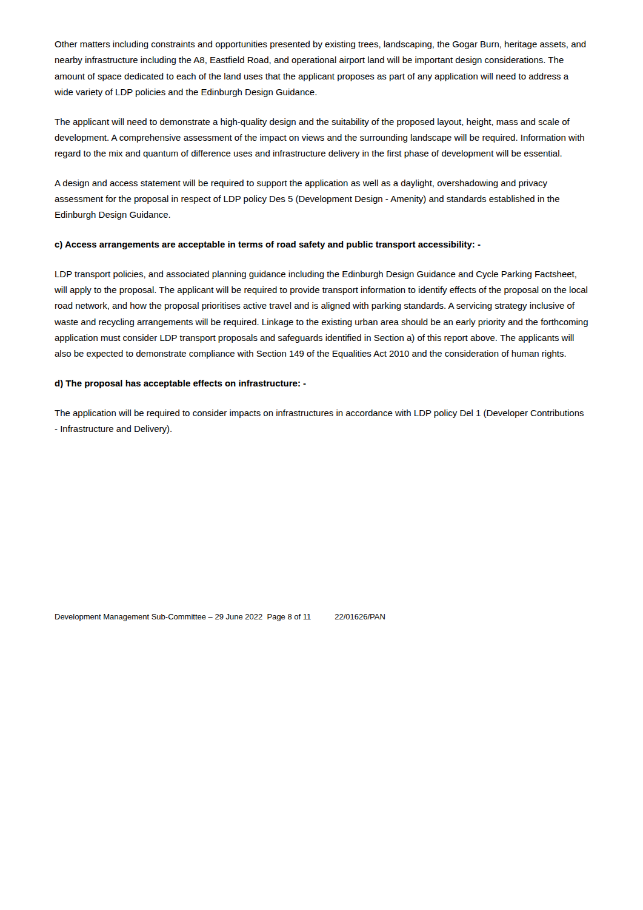Other matters including constraints and opportunities presented by existing trees, landscaping, the Gogar Burn, heritage assets, and nearby infrastructure including the A8, Eastfield Road, and operational airport land will be important design considerations. The amount of space dedicated to each of the land uses that the applicant proposes as part of any application will need to address a wide variety of LDP policies and the Edinburgh Design Guidance.
The applicant will need to demonstrate a high-quality design and the suitability of the proposed layout, height, mass and scale of development. A comprehensive assessment of the impact on views and the surrounding landscape will be required. Information with regard to the mix and quantum of difference uses and infrastructure delivery in the first phase of development will be essential.
A design and access statement will be required to support the application as well as a daylight, overshadowing and privacy assessment for the proposal in respect of LDP policy Des 5 (Development Design - Amenity) and standards established in the Edinburgh Design Guidance.
c) Access arrangements are acceptable in terms of road safety and public transport accessibility: -
LDP transport policies, and associated planning guidance including the Edinburgh Design Guidance and Cycle Parking Factsheet, will apply to the proposal. The applicant will be required to provide transport information to identify effects of the proposal on the local road network, and how the proposal prioritises active travel and is aligned with parking standards. A servicing strategy inclusive of waste and recycling arrangements will be required. Linkage to the existing urban area should be an early priority and the forthcoming application must consider LDP transport proposals and safeguards identified in Section a) of this report above. The applicants will also be expected to demonstrate compliance with Section 149 of the Equalities Act 2010 and the consideration of human rights.
d) The proposal has acceptable effects on infrastructure: -
The application will be required to consider impacts on infrastructures in accordance with LDP policy Del 1 (Developer Contributions - Infrastructure and Delivery).
Development Management Sub-Committee – 29 June 2022 Page 8 of 11 22/01626/PAN